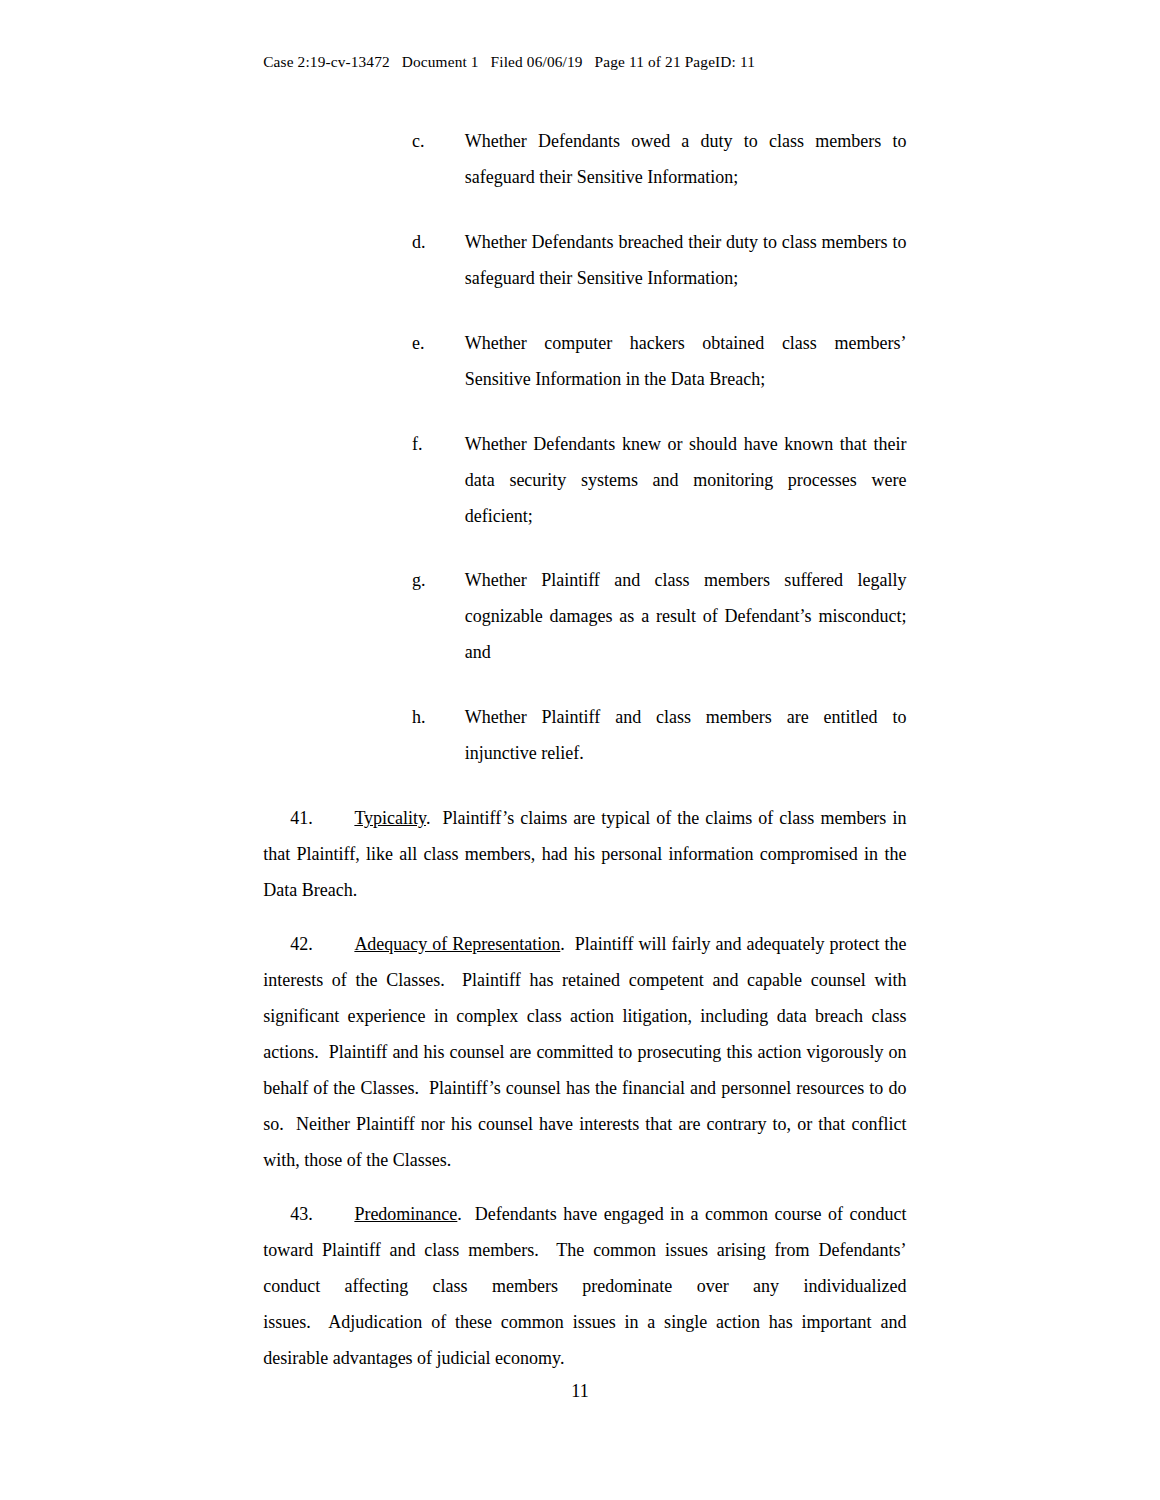Case 2:19-cv-13472 Document 1 Filed 06/06/19 Page 11 of 21 PageID: 11
c. Whether Defendants owed a duty to class members to safeguard their Sensitive Information;
d. Whether Defendants breached their duty to class members to safeguard their Sensitive Information;
e. Whether computer hackers obtained class members’ Sensitive Information in the Data Breach;
f. Whether Defendants knew or should have known that their data security systems and monitoring processes were deficient;
g. Whether Plaintiff and class members suffered legally cognizable damages as a result of Defendant’s misconduct; and
h. Whether Plaintiff and class members are entitled to injunctive relief.
41. Typicality. Plaintiff’s claims are typical of the claims of class members in that Plaintiff, like all class members, had his personal information compromised in the Data Breach.
42. Adequacy of Representation. Plaintiff will fairly and adequately protect the interests of the Classes. Plaintiff has retained competent and capable counsel with significant experience in complex class action litigation, including data breach class actions. Plaintiff and his counsel are committed to prosecuting this action vigorously on behalf of the Classes. Plaintiff’s counsel has the financial and personnel resources to do so. Neither Plaintiff nor his counsel have interests that are contrary to, or that conflict with, those of the Classes.
43. Predominance. Defendants have engaged in a common course of conduct toward Plaintiff and class members. The common issues arising from Defendants’ conduct affecting class members predominate over any individualized issues. Adjudication of these common issues in a single action has important and desirable advantages of judicial economy.
11